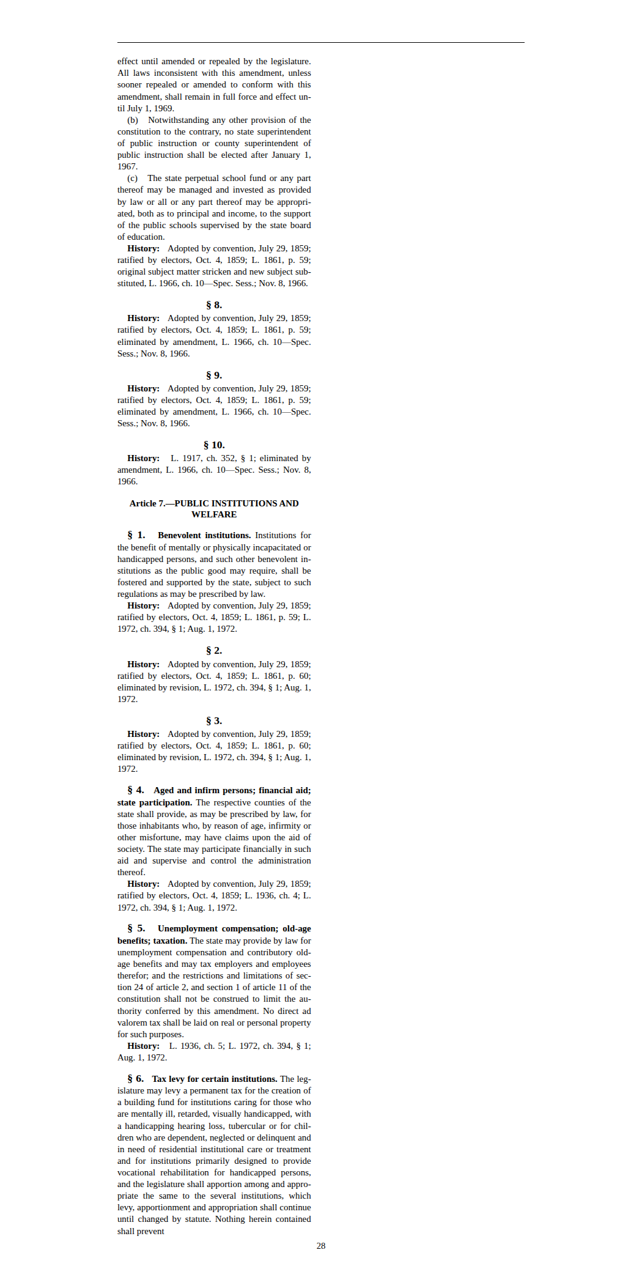effect until amended or repealed by the legislature. All laws inconsistent with this amendment, unless sooner repealed or amended to conform with this amendment, shall remain in full force and effect until July 1, 1969.
(b) Notwithstanding any other provision of the constitution to the contrary, no state superintendent of public instruction or county superintendent of public instruction shall be elected after January 1, 1967.
(c) The state perpetual school fund or any part thereof may be managed and invested as provided by law or all or any part thereof may be appropriated, both as to principal and income, to the support of the public schools supervised by the state board of education.
History: Adopted by convention, July 29, 1859; ratified by electors, Oct. 4, 1859; L. 1861, p. 59; original subject matter stricken and new subject substituted, L. 1966, ch. 10—Spec. Sess.; Nov. 8, 1966.
§ 8.
History: Adopted by convention, July 29, 1859; ratified by electors, Oct. 4, 1859; L. 1861, p. 59; eliminated by amendment, L. 1966, ch. 10—Spec. Sess.; Nov. 8, 1966.
§ 9.
History: Adopted by convention, July 29, 1859; ratified by electors, Oct. 4, 1859; L. 1861, p. 59; eliminated by amendment, L. 1966, ch. 10—Spec. Sess.; Nov. 8, 1966.
§ 10.
History: L. 1917, ch. 352, § 1; eliminated by amendment, L. 1966, ch. 10—Spec. Sess.; Nov. 8, 1966.
Article 7.—PUBLIC INSTITUTIONS AND
WELFARE
§ 1. Benevolent institutions. Institutions for the benefit of mentally or physically incapacitated or handicapped persons, and such other benevolent institutions as the public good may require, shall be fostered and supported by the state, subject to such regulations as may be prescribed by law.
History: Adopted by convention, July 29, 1859; ratified by electors, Oct. 4, 1859; L. 1861, p. 59; L. 1972, ch. 394, § 1; Aug. 1, 1972.
§ 2.
History: Adopted by convention, July 29, 1859; ratified by electors, Oct. 4, 1859; L. 1861, p. 60; eliminated by revision, L. 1972, ch. 394, § 1; Aug. 1, 1972.
§ 3.
History: Adopted by convention, July 29, 1859; ratified by electors, Oct. 4, 1859; L. 1861, p. 60; eliminated by revision, L. 1972, ch. 394, § 1; Aug. 1, 1972.
§ 4. Aged and infirm persons; financial aid; state participation. The respective counties of the state shall provide, as may be prescribed by law, for those inhabitants who, by reason of age, infirmity or other misfortune, may have claims upon the aid of society. The state may participate financially in such aid and supervise and control the administration thereof.
History: Adopted by convention, July 29, 1859; ratified by electors, Oct. 4, 1859; L. 1936, ch. 4; L. 1972, ch. 394, § 1; Aug. 1, 1972.
§ 5. Unemployment compensation; old-age benefits; taxation. The state may provide by law for unemployment compensation and contributory old-age benefits and may tax employers and employees therefor; and the restrictions and limitations of section 24 of article 2, and section 1 of article 11 of the constitution shall not be construed to limit the authority conferred by this amendment. No direct ad valorem tax shall be laid on real or personal property for such purposes.
History: L. 1936, ch. 5; L. 1972, ch. 394, § 1; Aug. 1, 1972.
§ 6. Tax levy for certain institutions. The legislature may levy a permanent tax for the creation of a building fund for institutions caring for those who are mentally ill, retarded, visually handicapped, with a handicapping hearing loss, tubercular or for children who are dependent, neglected or delinquent and in need of residential institutional care or treatment and for institutions primarily designed to provide vocational rehabilitation for handicapped persons, and the legislature shall apportion among and appropriate the same to the several institutions, which levy, apportionment and appropriation shall continue until changed by statute. Nothing herein contained shall prevent
28